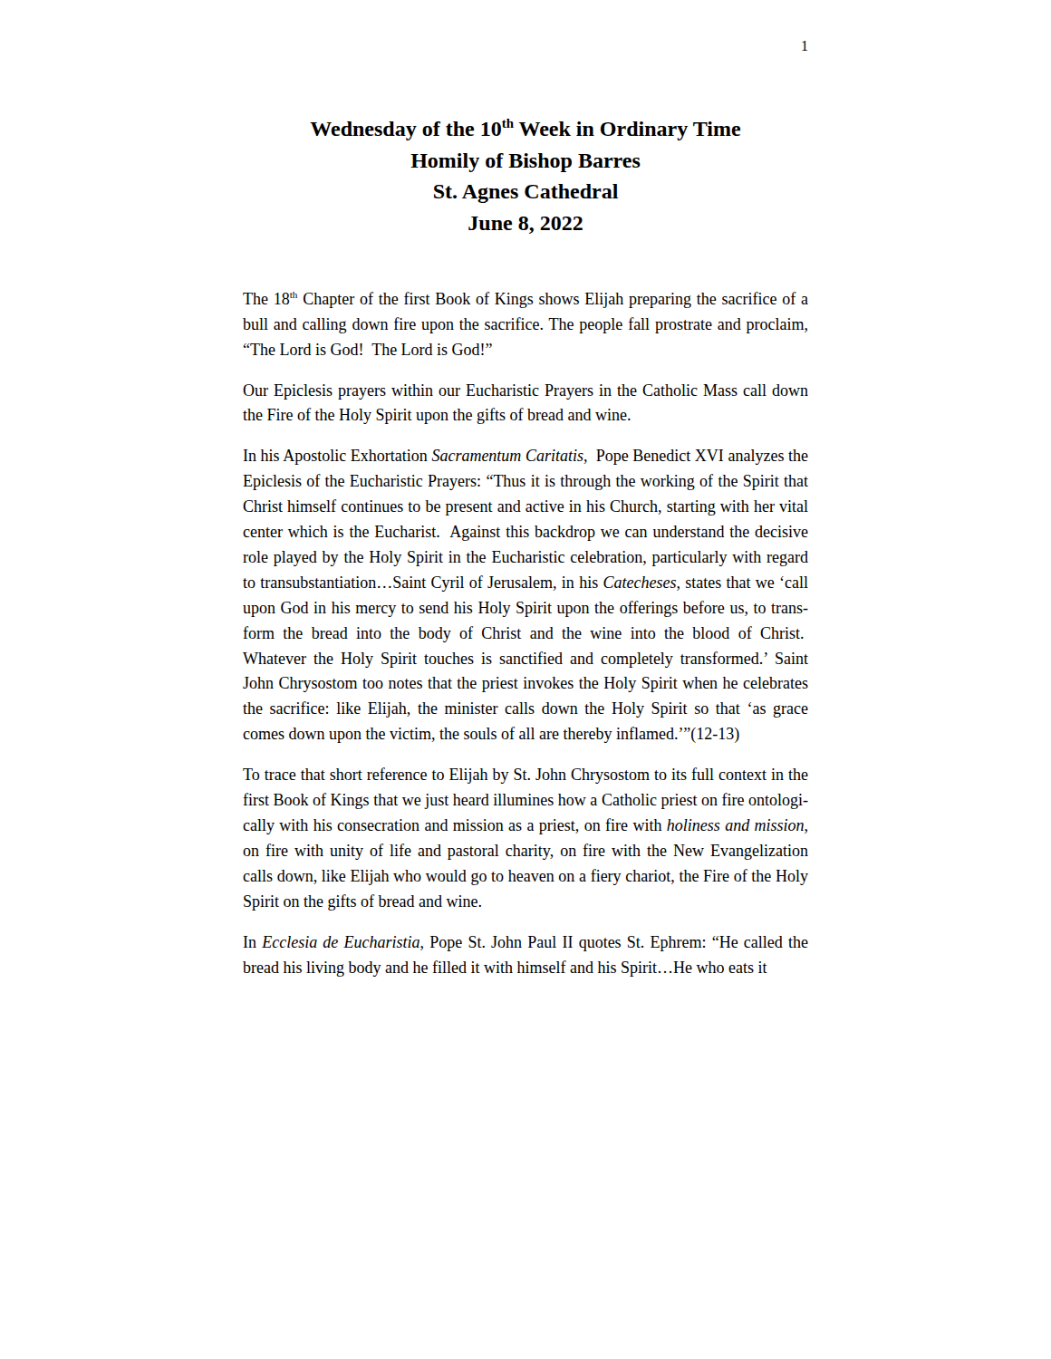1
Wednesday of the 10th Week in Ordinary Time
Homily of Bishop Barres
St. Agnes Cathedral
June 8, 2022
The 18th Chapter of the first Book of Kings shows Elijah preparing the sacrifice of a bull and calling down fire upon the sacrifice. The people fall prostrate and proclaim, “The Lord is God! The Lord is God!”
Our Epiclesis prayers within our Eucharistic Prayers in the Catholic Mass call down the Fire of the Holy Spirit upon the gifts of bread and wine.
In his Apostolic Exhortation Sacramentum Caritatis, Pope Benedict XVI analyzes the Epiclesis of the Eucharistic Prayers: “Thus it is through the working of the Spirit that Christ himself continues to be present and active in his Church, starting with her vital center which is the Eucharist. Against this backdrop we can understand the decisive role played by the Holy Spirit in the Eucharistic celebration, particularly with regard to transubstantiation…Saint Cyril of Jerusalem, in his Catecheses, states that we ‘call upon God in his mercy to send his Holy Spirit upon the offerings before us, to transform the bread into the body of Christ and the wine into the blood of Christ. Whatever the Holy Spirit touches is sanctified and completely transformed.’ Saint John Chrysostom too notes that the priest invokes the Holy Spirit when he celebrates the sacrifice: like Elijah, the minister calls down the Holy Spirit so that ‘as grace comes down upon the victim, the souls of all are thereby inflamed.’”(12-13)
To trace that short reference to Elijah by St. John Chrysostom to its full context in the first Book of Kings that we just heard illumines how a Catholic priest on fire ontologically with his consecration and mission as a priest, on fire with holiness and mission, on fire with unity of life and pastoral charity, on fire with the New Evangelization calls down, like Elijah who would go to heaven on a fiery chariot, the Fire of the Holy Spirit on the gifts of bread and wine.
In Ecclesia de Eucharistia, Pope St. John Paul II quotes St. Ephrem: “He called the bread his living body and he filled it with himself and his Spirit…He who eats it